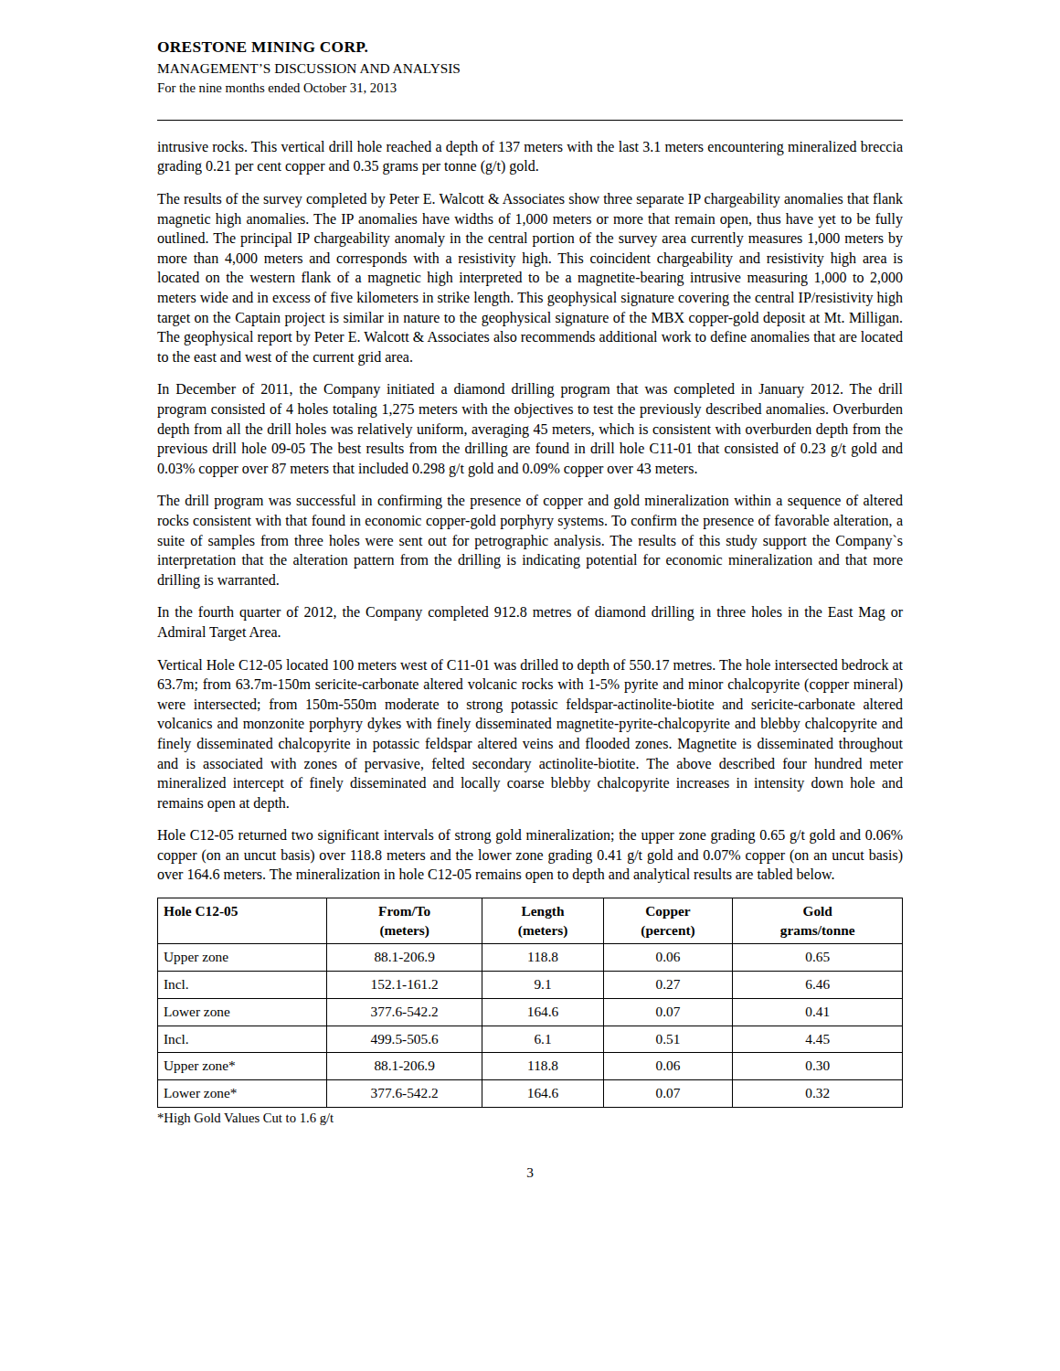ORESTONE MINING CORP.
MANAGEMENT’S DISCUSSION AND ANALYSIS
For the nine months ended October 31, 2013
intrusive rocks. This vertical drill hole reached a depth of 137 meters with the last 3.1 meters encountering mineralized breccia grading 0.21 per cent copper and 0.35 grams per tonne (g/t) gold.
The results of the survey completed by Peter E. Walcott & Associates show three separate IP chargeability anomalies that flank magnetic high anomalies. The IP anomalies have widths of 1,000 meters or more that remain open, thus have yet to be fully outlined. The principal IP chargeability anomaly in the central portion of the survey area currently measures 1,000 meters by more than 4,000 meters and corresponds with a resistivity high. This coincident chargeability and resistivity high area is located on the western flank of a magnetic high interpreted to be a magnetite-bearing intrusive measuring 1,000 to 2,000 meters wide and in excess of five kilometers in strike length. This geophysical signature covering the central IP/resistivity high target on the Captain project is similar in nature to the geophysical signature of the MBX copper-gold deposit at Mt. Milligan. The geophysical report by Peter E. Walcott & Associates also recommends additional work to define anomalies that are located to the east and west of the current grid area.
In December of 2011, the Company initiated a diamond drilling program that was completed in January 2012. The drill program consisted of 4 holes totaling 1,275 meters with the objectives to test the previously described anomalies. Overburden depth from all the drill holes was relatively uniform, averaging 45 meters, which is consistent with overburden depth from the previous drill hole 09-05 The best results from the drilling are found in drill hole C11-01 that consisted of 0.23 g/t gold and 0.03% copper over 87 meters that included 0.298 g/t gold and 0.09% copper over 43 meters.
The drill program was successful in confirming the presence of copper and gold mineralization within a sequence of altered rocks consistent with that found in economic copper-gold porphyry systems. To confirm the presence of favorable alteration, a suite of samples from three holes were sent out for petrographic analysis. The results of this study support the Company`s interpretation that the alteration pattern from the drilling is indicating potential for economic mineralization and that more drilling is warranted.
In the fourth quarter of 2012, the Company completed 912.8 metres of diamond drilling in three holes in the East Mag or Admiral Target Area.
Vertical Hole C12-05 located 100 meters west of C11-01 was drilled to depth of 550.17 metres. The hole intersected bedrock at 63.7m; from 63.7m-150m sericite-carbonate altered volcanic rocks with 1-5% pyrite and minor chalcopyrite (copper mineral) were intersected; from 150m-550m moderate to strong potassic feldspar-actinolite-biotite and sericite-carbonate altered volcanics and monzonite porphyry dykes with finely disseminated magnetite-pyrite-chalcopyrite and blebby chalcopyrite and finely disseminated chalcopyrite in potassic feldspar altered veins and flooded zones. Magnetite is disseminated throughout and is associated with zones of pervasive, felted secondary actinolite-biotite. The above described four hundred meter mineralized intercept of finely disseminated and locally coarse blebby chalcopyrite increases in intensity down hole and remains open at depth.
Hole C12-05 returned two significant intervals of strong gold mineralization; the upper zone grading 0.65 g/t gold and 0.06% copper (on an uncut basis) over 118.8 meters and the lower zone grading 0.41 g/t gold and 0.07% copper (on an uncut basis) over 164.6 meters. The mineralization in hole C12-05 remains open to depth and analytical results are tabled below.
| Hole C12-05 | From/To (meters) | Length (meters) | Copper (percent) | Gold grams/tonne |
| --- | --- | --- | --- | --- |
| Upper zone | 88.1-206.9 | 118.8 | 0.06 | 0.65 |
| Incl. | 152.1-161.2 | 9.1 | 0.27 | 6.46 |
| Lower zone | 377.6-542.2 | 164.6 | 0.07 | 0.41 |
| Incl. | 499.5-505.6 | 6.1 | 0.51 | 4.45 |
| Upper zone* | 88.1-206.9 | 118.8 | 0.06 | 0.30 |
| Lower zone* | 377.6-542.2 | 164.6 | 0.07 | 0.32 |
*High Gold Values Cut to 1.6 g/t
3